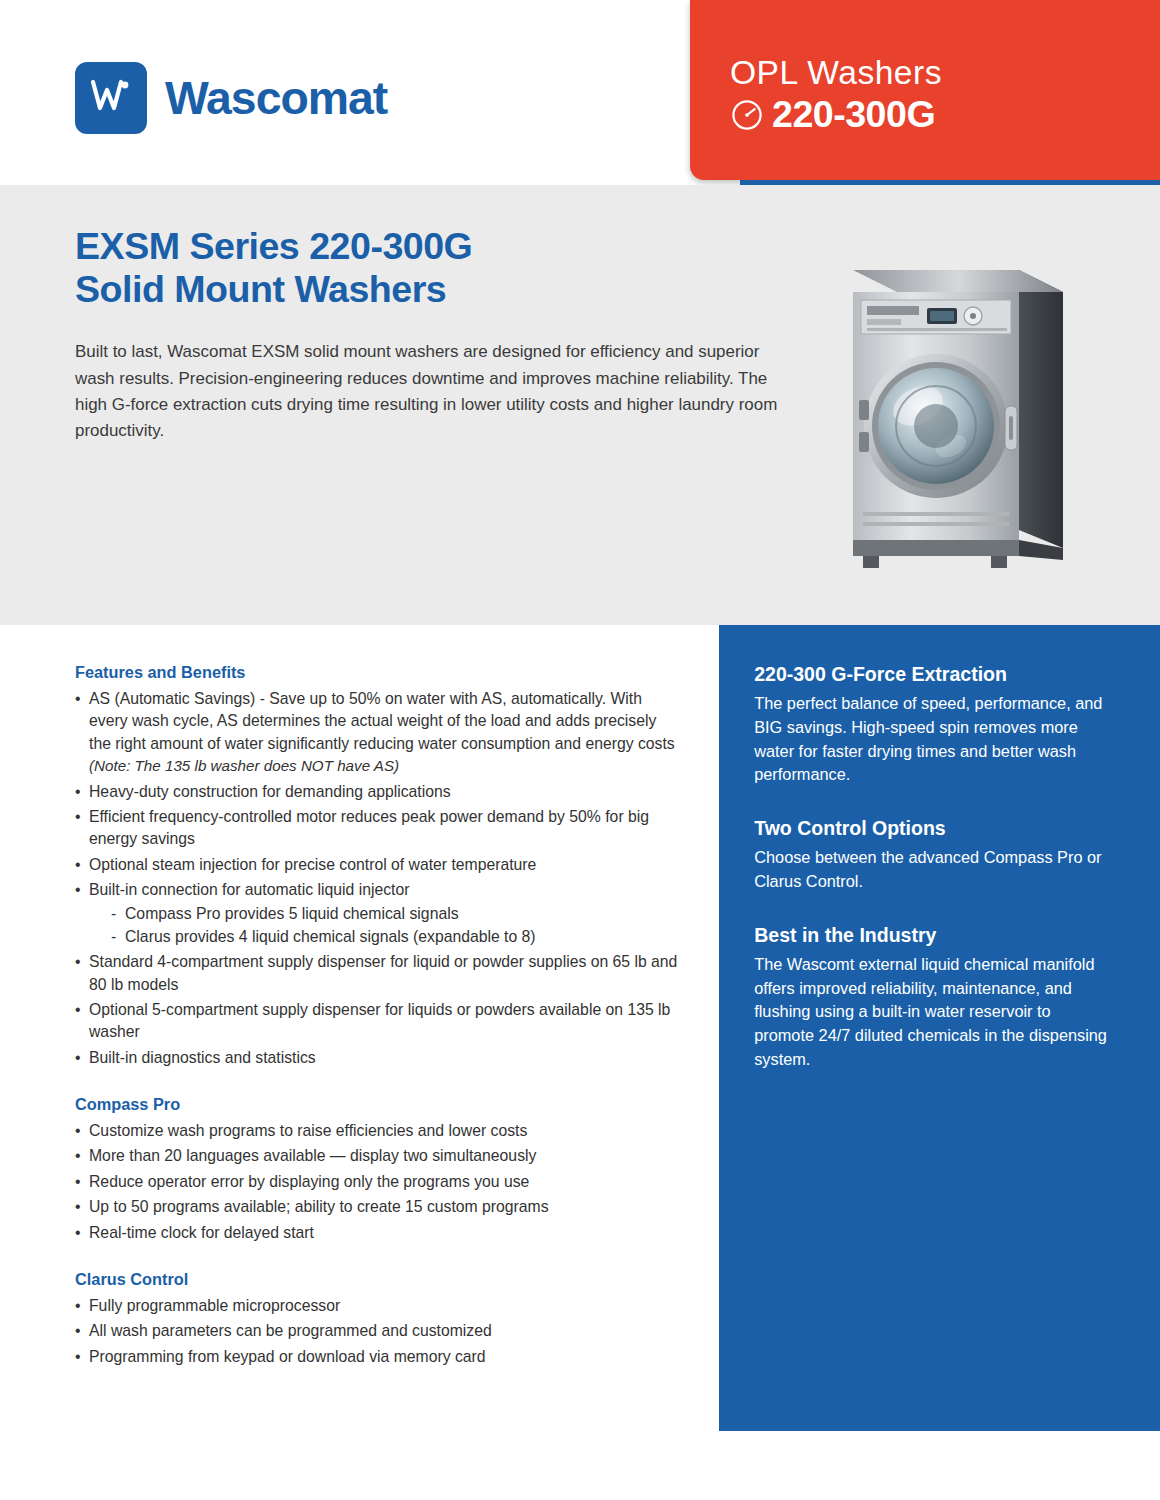OPL Washers
220-300G
Wascomat
EXSM Series 220-300G
Solid Mount Washers
Built to last, Wascomat EXSM solid mount washers are designed for efficiency and superior wash results. Precision-engineering reduces downtime and improves machine reliability. The high G-force extraction cuts drying time resulting in lower utility costs and higher laundry room productivity.
Features and Benefits
AS (Automatic Savings) - Save up to 50% on water with AS, automatically. With every wash cycle, AS determines the actual weight of the load and adds precisely the right amount of water significantly reducing water consumption and energy costs (Note: The 135 lb washer does NOT have AS)
Heavy-duty construction for demanding applications
Efficient frequency-controlled motor reduces peak power demand by 50% for big energy savings
Optional steam injection for precise control of water temperature
Built-in connection for automatic liquid injector
Compass Pro provides 5 liquid chemical signals
Clarus provides 4 liquid chemical signals (expandable to 8)
Standard 4-compartment supply dispenser for liquid or powder supplies on 65 lb and 80 lb models
Optional 5-compartment supply dispenser for liquids or powders available on 135 lb washer
Built-in diagnostics and statistics
Compass Pro
Customize wash programs to raise efficiencies and lower costs
More than 20 languages available — display two simultaneously
Reduce operator error by displaying only the programs you use
Up to 50 programs available; ability to create 15 custom programs
Real-time clock for delayed start
Clarus Control
Fully programmable microprocessor
All wash parameters can be programmed and customized
Programming from keypad or download via memory card
220-300 G-Force Extraction
The perfect balance of speed, performance, and BIG savings. High-speed spin removes more water for faster drying times and better wash performance.
Two Control Options
Choose between the advanced Compass Pro or Clarus Control.
Best in the Industry
The Wascomt external liquid chemical manifold offers improved reliability, maintenance, and flushing using a built-in water reservoir to promote 24/7 diluted chemicals in the dispensing system.